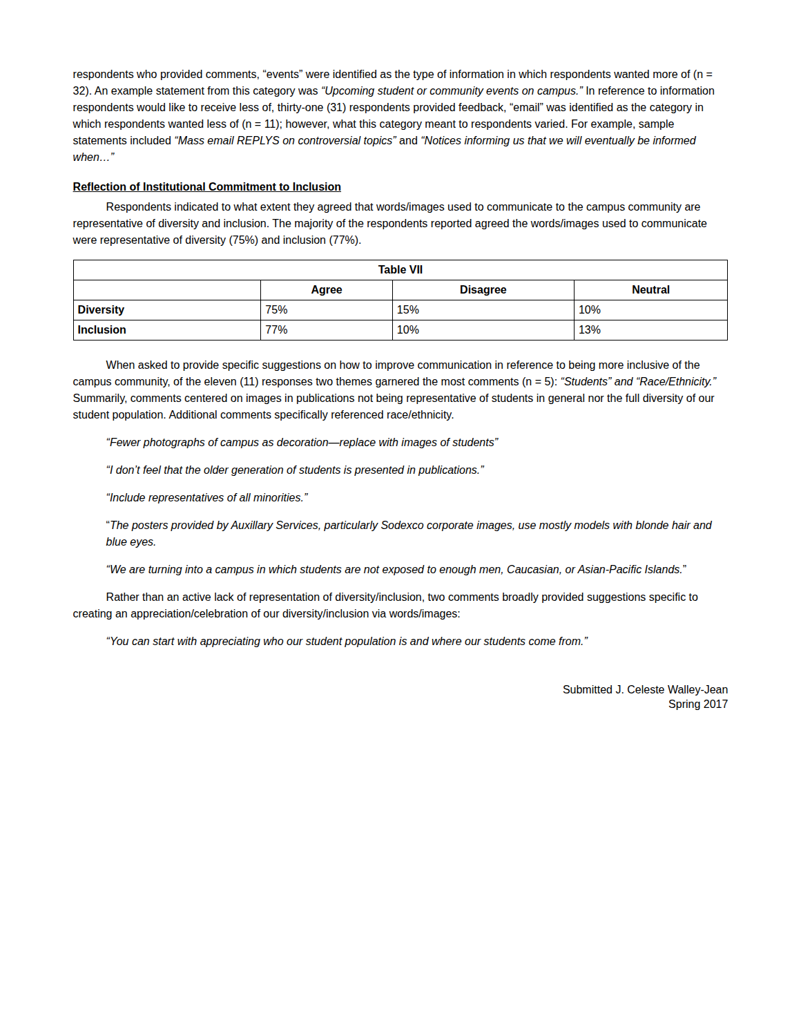respondents who provided comments, “events” were identified as the type of information in which respondents wanted more of (n = 32). An example statement from this category was “Upcoming student or community events on campus.” In reference to information respondents would like to receive less of, thirty-one (31) respondents provided feedback, “email” was identified as the category in which respondents wanted less of (n = 11); however, what this category meant to respondents varied. For example, sample statements included “Mass email REPLYS on controversial topics” and “Notices informing us that we will eventually be informed when…”
Reflection of Institutional Commitment to Inclusion
Respondents indicated to what extent they agreed that words/images used to communicate to the campus community are representative of diversity and inclusion. The majority of the respondents reported agreed the words/images used to communicate were representative of diversity (75%) and inclusion (77%).
Table VII
| | Agree | Disagree | Neutral |
| --- | --- | --- | --- |
| Diversity | 75% | 15% | 10% |
| Inclusion | 77% | 10% | 13% |
When asked to provide specific suggestions on how to improve communication in reference to being more inclusive of the campus community, of the eleven (11) responses two themes garnered the most comments (n = 5): “Students” and “Race/Ethnicity.” Summarily, comments centered on images in publications not being representative of students in general nor the full diversity of our student population. Additional comments specifically referenced race/ethnicity.
“Fewer photographs of campus as decoration—replace with images of students”
“I don’t feel that the older generation of students is presented in publications.”
“Include representatives of all minorities.”
“The posters provided by Auxillary Services, particularly Sodexco corporate images, use mostly models with blonde hair and blue eyes.
“We are turning into a campus in which students are not exposed to enough men, Caucasian, or Asian-Pacific Islands.”
Rather than an active lack of representation of diversity/inclusion, two comments broadly provided suggestions specific to creating an appreciation/celebration of our diversity/inclusion via words/images:
“You can start with appreciating who our student population is and where our students come from.”
Submitted J. Celeste Walley-Jean
Spring 2017